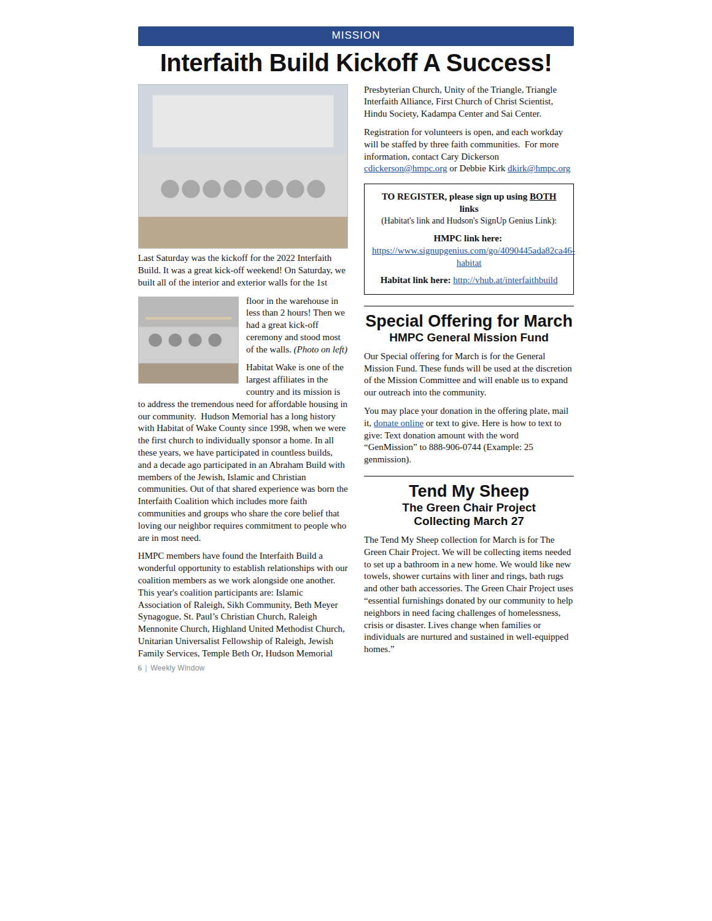MISSION
Interfaith Build Kickoff A Success!
Last Saturday was the kickoff for the 2022 Interfaith Build. It was a great kick-off weekend! On Saturday, we built all of the interior and exterior walls for the 1st
floor in the warehouse in less than 2 hours! Then we had a great kick-off ceremony and stood most of the walls. (Photo on left)
Habitat Wake is one of the largest affiliates in the country and its mission is to address the tremendous need for affordable housing in our community. Hudson Memorial has a long history with Habitat of Wake County since 1998, when we were the first church to individually sponsor a home. In all these years, we have participated in countless builds, and a decade ago participated in an Abraham Build with members of the Jewish, Islamic and Christian communities. Out of that shared experience was born the Interfaith Coalition which includes more faith communities and groups who share the core belief that loving our neighbor requires commitment to people who are in most need.
HMPC members have found the Interfaith Build a wonderful opportunity to establish relationships with our coalition members as we work alongside one another. This year's coalition participants are: Islamic Association of Raleigh, Sikh Community, Beth Meyer Synagogue, St. Paul’s Christian Church, Raleigh Mennonite Church, Highland United Methodist Church, Unitarian Universalist Fellowship of Raleigh, Jewish Family Services, Temple Beth Or, Hudson Memorial
Presbyterian Church, Unity of the Triangle, Triangle Interfaith Alliance, First Church of Christ Scientist, Hindu Society, Kadampa Center and Sai Center.
Registration for volunteers is open, and each workday will be staffed by three faith communities. For more information, contact Cary Dickerson cdickerson@hmpc.org or Debbie Kirk dkirk@hmpc.org
TO REGISTER, please sign up using BOTH links
(Habitat's link and Hudson's SignUp Genius Link):
HMPC link here: https://www.signupgenius.com/go/4090445ada82ca46-habitat
Habitat link here: http://vhub.at/interfaithbuild
Special Offering for March
HMPC General Mission Fund
Our Special offering for March is for the General Mission Fund. These funds will be used at the discretion of the Mission Committee and will enable us to expand our outreach into the community.
You may place your donation in the offering plate, mail it, donate online or text to give. Here is how to text to give: Text donation amount with the word “GenMission” to 888-906-0744 (Example: 25 genmission).
Tend My Sheep
The Green Chair Project
Collecting March 27
The Tend My Sheep collection for March is for The Green Chair Project. We will be collecting items needed to set up a bathroom in a new home. We would like new towels, shower curtains with liner and rings, bath rugs and other bath accessories. The Green Chair Project uses “essential furnishings donated by our community to help neighbors in need facing challenges of homelessness, crisis or disaster. Lives change when families or individuals are nurtured and sustained in well-equipped homes.”
6 | Weekly Window